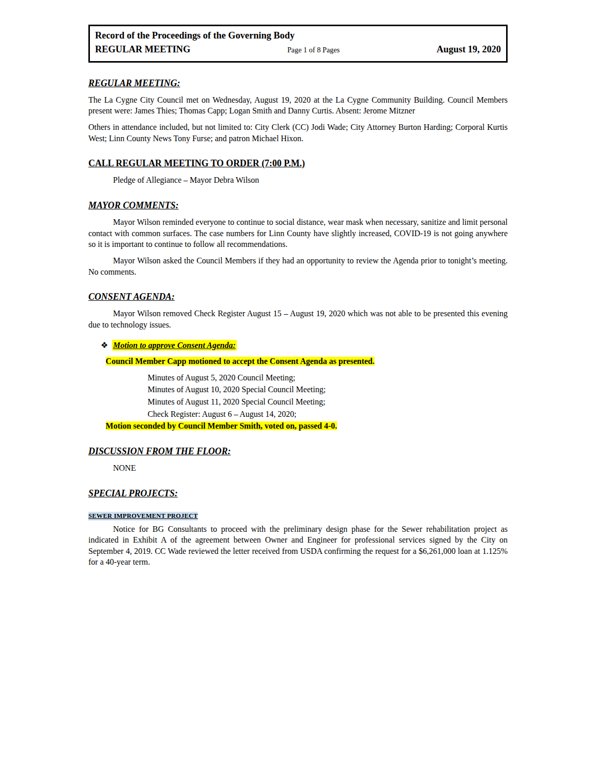Record of the Proceedings of the Governing Body
REGULAR MEETING Page 1 of 8 Pages August 19, 2020
REGULAR MEETING:
The La Cygne City Council met on Wednesday, August 19, 2020 at the La Cygne Community Building. Council Members present were: James Thies; Thomas Capp; Logan Smith and Danny Curtis. Absent: Jerome Mitzner
Others in attendance included, but not limited to: City Clerk (CC) Jodi Wade; City Attorney Burton Harding; Corporal Kurtis West; Linn County News Tony Furse; and patron Michael Hixon.
CALL REGULAR MEETING TO ORDER (7:00 P.M.)
Pledge of Allegiance – Mayor Debra Wilson
MAYOR COMMENTS:
Mayor Wilson reminded everyone to continue to social distance, wear mask when necessary, sanitize and limit personal contact with common surfaces. The case numbers for Linn County have slightly increased, COVID-19 is not going anywhere so it is important to continue to follow all recommendations.
Mayor Wilson asked the Council Members if they had an opportunity to review the Agenda prior to tonight’s meeting. No comments.
CONSENT AGENDA:
Mayor Wilson removed Check Register August 15 – August 19, 2020 which was not able to be presented this evening due to technology issues.
Motion to approve Consent Agenda:
Council Member Capp motioned to accept the Consent Agenda as presented.
Minutes of August 5, 2020 Council Meeting;
Minutes of August 10, 2020 Special Council Meeting;
Minutes of August 11, 2020 Special Council Meeting;
Check Register: August 6 – August 14, 2020;
Motion seconded by Council Member Smith, voted on, passed 4-0.
DISCUSSION FROM THE FLOOR:
NONE
SPECIAL PROJECTS:
SEWER IMPROVEMENT PROJECT
Notice for BG Consultants to proceed with the preliminary design phase for the Sewer rehabilitation project as indicated in Exhibit A of the agreement between Owner and Engineer for professional services signed by the City on September 4, 2019. CC Wade reviewed the letter received from USDA confirming the request for a $6,261,000 loan at 1.125% for a 40-year term.